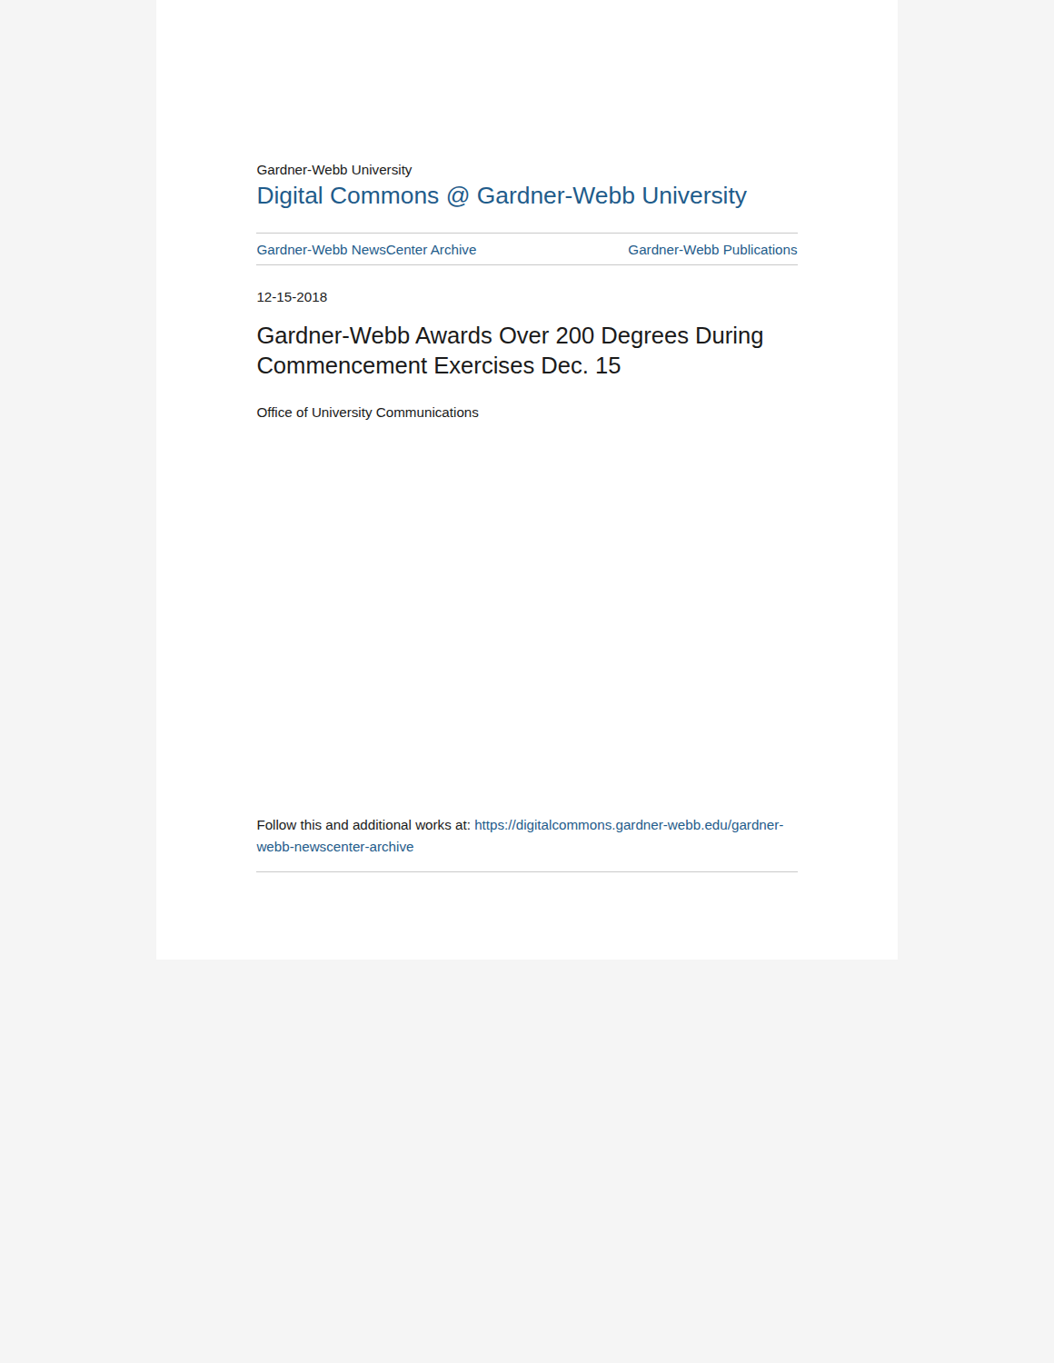Gardner-Webb University
Digital Commons @ Gardner-Webb University
Gardner-Webb NewsCenter Archive
Gardner-Webb Publications
12-15-2018
Gardner-Webb Awards Over 200 Degrees During Commencement Exercises Dec. 15
Office of University Communications
Follow this and additional works at: https://digitalcommons.gardner-webb.edu/gardner-webb-newscenter-archive